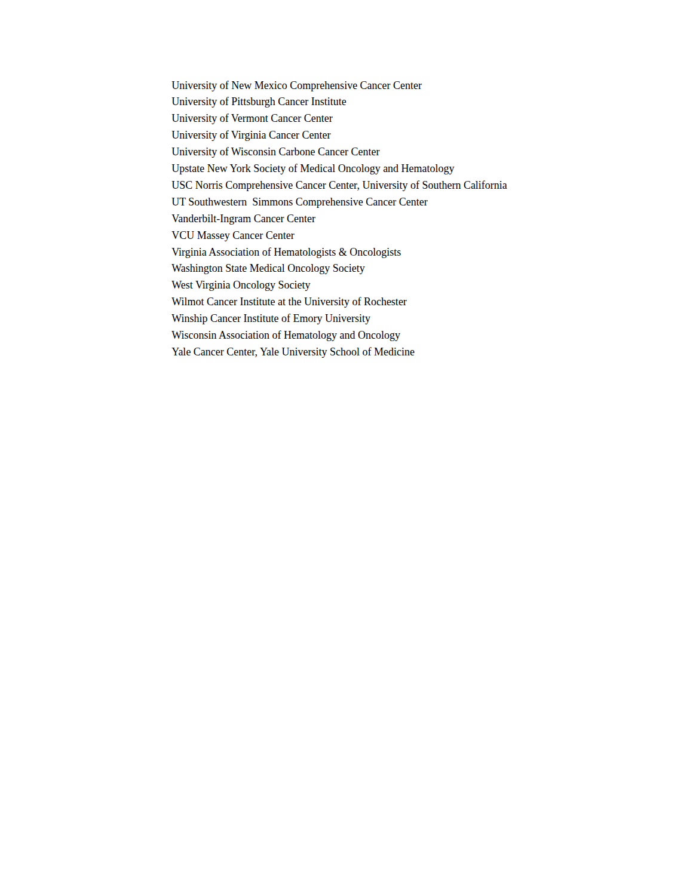University of New Mexico Comprehensive Cancer Center
University of Pittsburgh Cancer Institute
University of Vermont Cancer Center
University of Virginia Cancer Center
University of Wisconsin Carbone Cancer Center
Upstate New York Society of Medical Oncology and Hematology
USC Norris Comprehensive Cancer Center, University of Southern California
UT Southwestern Simmons Comprehensive Cancer Center
Vanderbilt-Ingram Cancer Center
VCU Massey Cancer Center
Virginia Association of Hematologists & Oncologists
Washington State Medical Oncology Society
West Virginia Oncology Society
Wilmot Cancer Institute at the University of Rochester
Winship Cancer Institute of Emory University
Wisconsin Association of Hematology and Oncology
Yale Cancer Center, Yale University School of Medicine